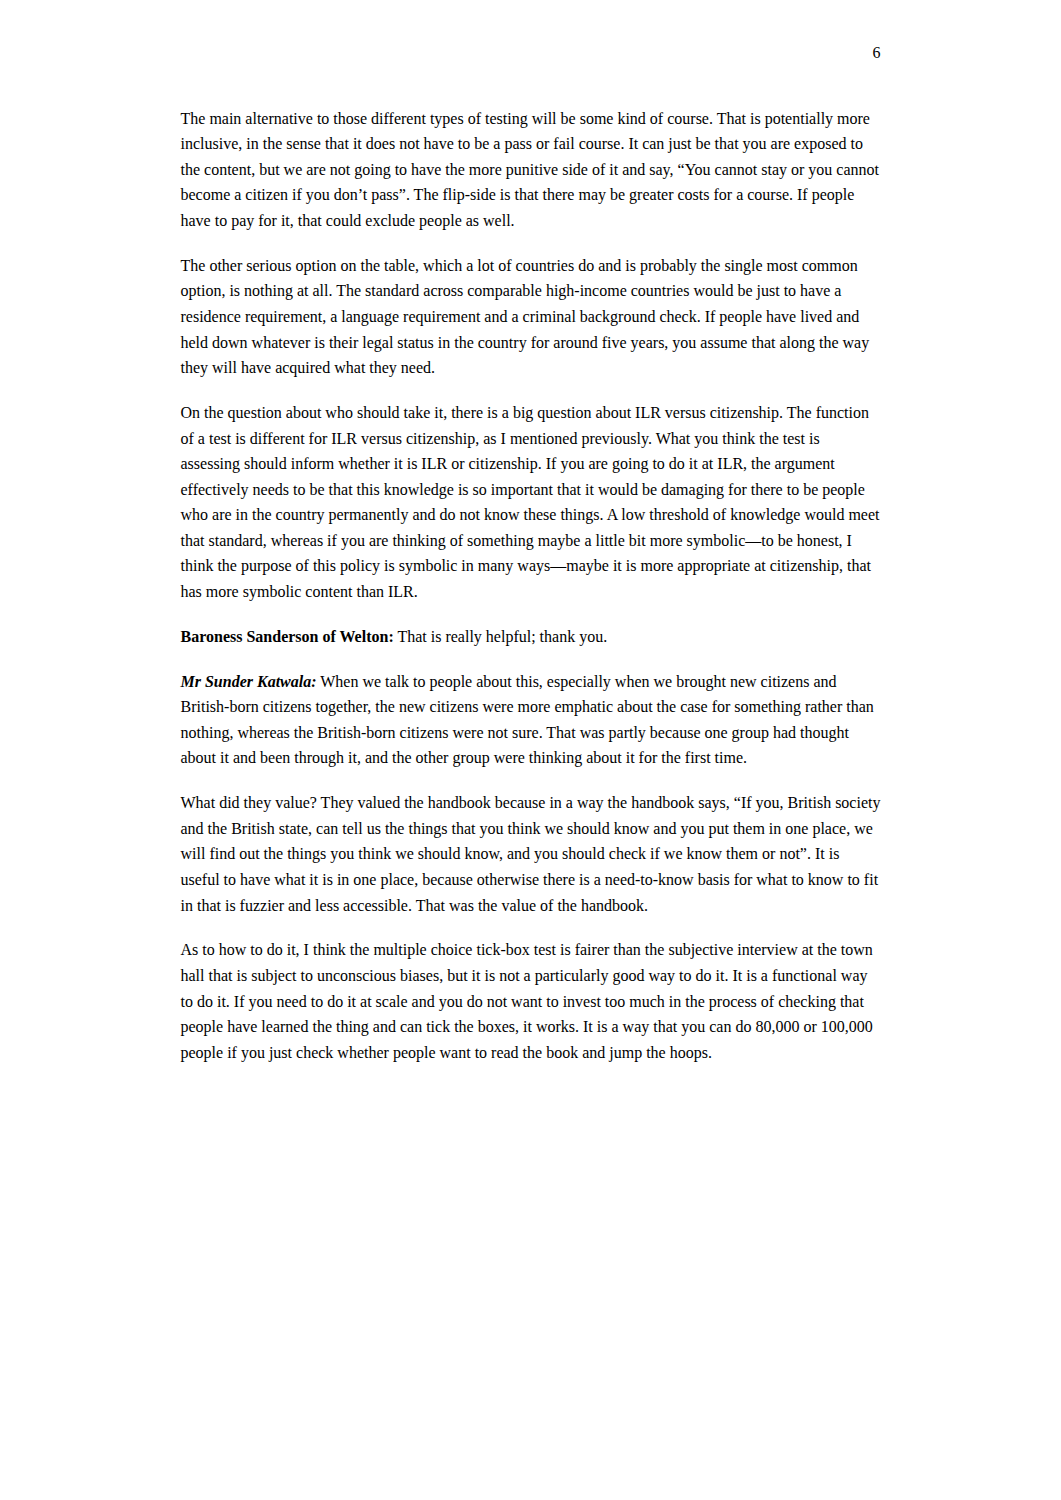6
The main alternative to those different types of testing will be some kind of course. That is potentially more inclusive, in the sense that it does not have to be a pass or fail course. It can just be that you are exposed to the content, but we are not going to have the more punitive side of it and say, “You cannot stay or you cannot become a citizen if you don’t pass”. The flip-side is that there may be greater costs for a course. If people have to pay for it, that could exclude people as well.
The other serious option on the table, which a lot of countries do and is probably the single most common option, is nothing at all. The standard across comparable high-income countries would be just to have a residence requirement, a language requirement and a criminal background check. If people have lived and held down whatever is their legal status in the country for around five years, you assume that along the way they will have acquired what they need.
On the question about who should take it, there is a big question about ILR versus citizenship. The function of a test is different for ILR versus citizenship, as I mentioned previously. What you think the test is assessing should inform whether it is ILR or citizenship. If you are going to do it at ILR, the argument effectively needs to be that this knowledge is so important that it would be damaging for there to be people who are in the country permanently and do not know these things. A low threshold of knowledge would meet that standard, whereas if you are thinking of something maybe a little bit more symbolic—to be honest, I think the purpose of this policy is symbolic in many ways—maybe it is more appropriate at citizenship, that has more symbolic content than ILR.
Baroness Sanderson of Welton: That is really helpful; thank you.
Mr Sunder Katwala: When we talk to people about this, especially when we brought new citizens and British-born citizens together, the new citizens were more emphatic about the case for something rather than nothing, whereas the British-born citizens were not sure. That was partly because one group had thought about it and been through it, and the other group were thinking about it for the first time.
What did they value? They valued the handbook because in a way the handbook says, “If you, British society and the British state, can tell us the things that you think we should know and you put them in one place, we will find out the things you think we should know, and you should check if we know them or not”. It is useful to have what it is in one place, because otherwise there is a need-to-know basis for what to know to fit in that is fuzzier and less accessible. That was the value of the handbook.
As to how to do it, I think the multiple choice tick-box test is fairer than the subjective interview at the town hall that is subject to unconscious biases, but it is not a particularly good way to do it. It is a functional way to do it. If you need to do it at scale and you do not want to invest too much in the process of checking that people have learned the thing and can tick the boxes, it works. It is a way that you can do 80,000 or 100,000 people if you just check whether people want to read the book and jump the hoops.